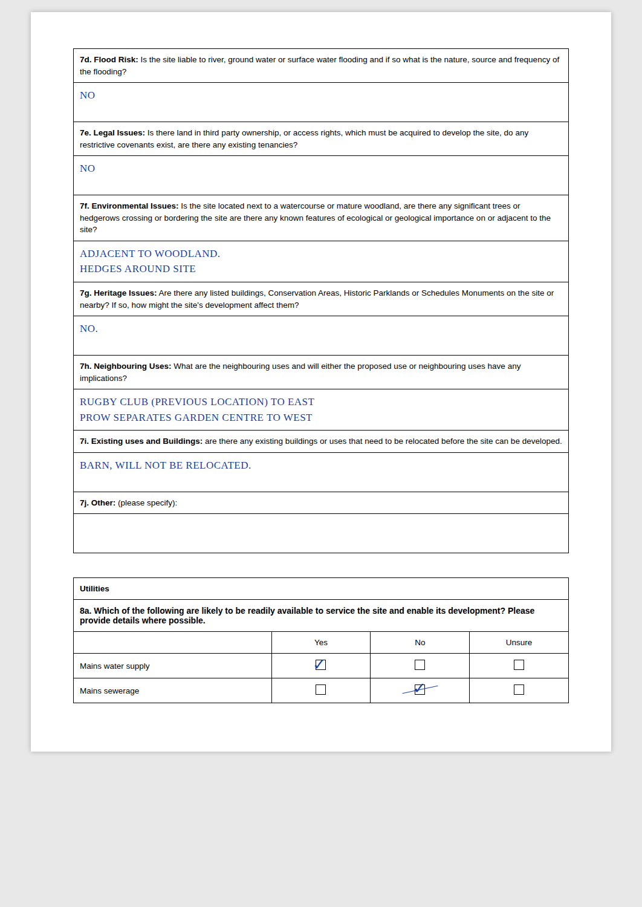| 7d. Flood Risk: Is the site liable to river, ground water or surface water flooding and if so what is the nature, source and frequency of the flooding? |
| NO |
| 7e. Legal Issues: Is there land in third party ownership, or access rights, which must be acquired to develop the site, do any restrictive covenants exist, are there any existing tenancies? |
| NO |
| 7f. Environmental Issues: Is the site located next to a watercourse or mature woodland, are there any significant trees or hedgerows crossing or bordering the site are there any known features of ecological or geological importance on or adjacent to the site? |
| ADJACENT TO WOODLAND. HEDGES AROUND SITE |
| 7g. Heritage Issues: Are there any listed buildings, Conservation Areas, Historic Parklands or Schedules Monuments on the site or nearby? If so, how might the site's development affect them? |
| NO. |
| 7h. Neighbouring Uses: What are the neighbouring uses and will either the proposed use or neighbouring uses have any implications? |
| RUGBY CLUB (PREVIOUS LOCATION) TO EAST PROW SEPARATES GARDEN CENTRE TO WEST |
| 7i. Existing uses and Buildings: are there any existing buildings or uses that need to be relocated before the site can be developed. |
| BARN, WILL NOT BE RELOCATED. |
| 7j. Other: (please specify): |
| Utilities |
| 8a. Which of the following are likely to be readily available to service the site and enable its development? Please provide details where possible. |
| | Yes | No | Unsure |
| Mains water supply | ✓ | | |
| Mains sewerage | | ✓ | |